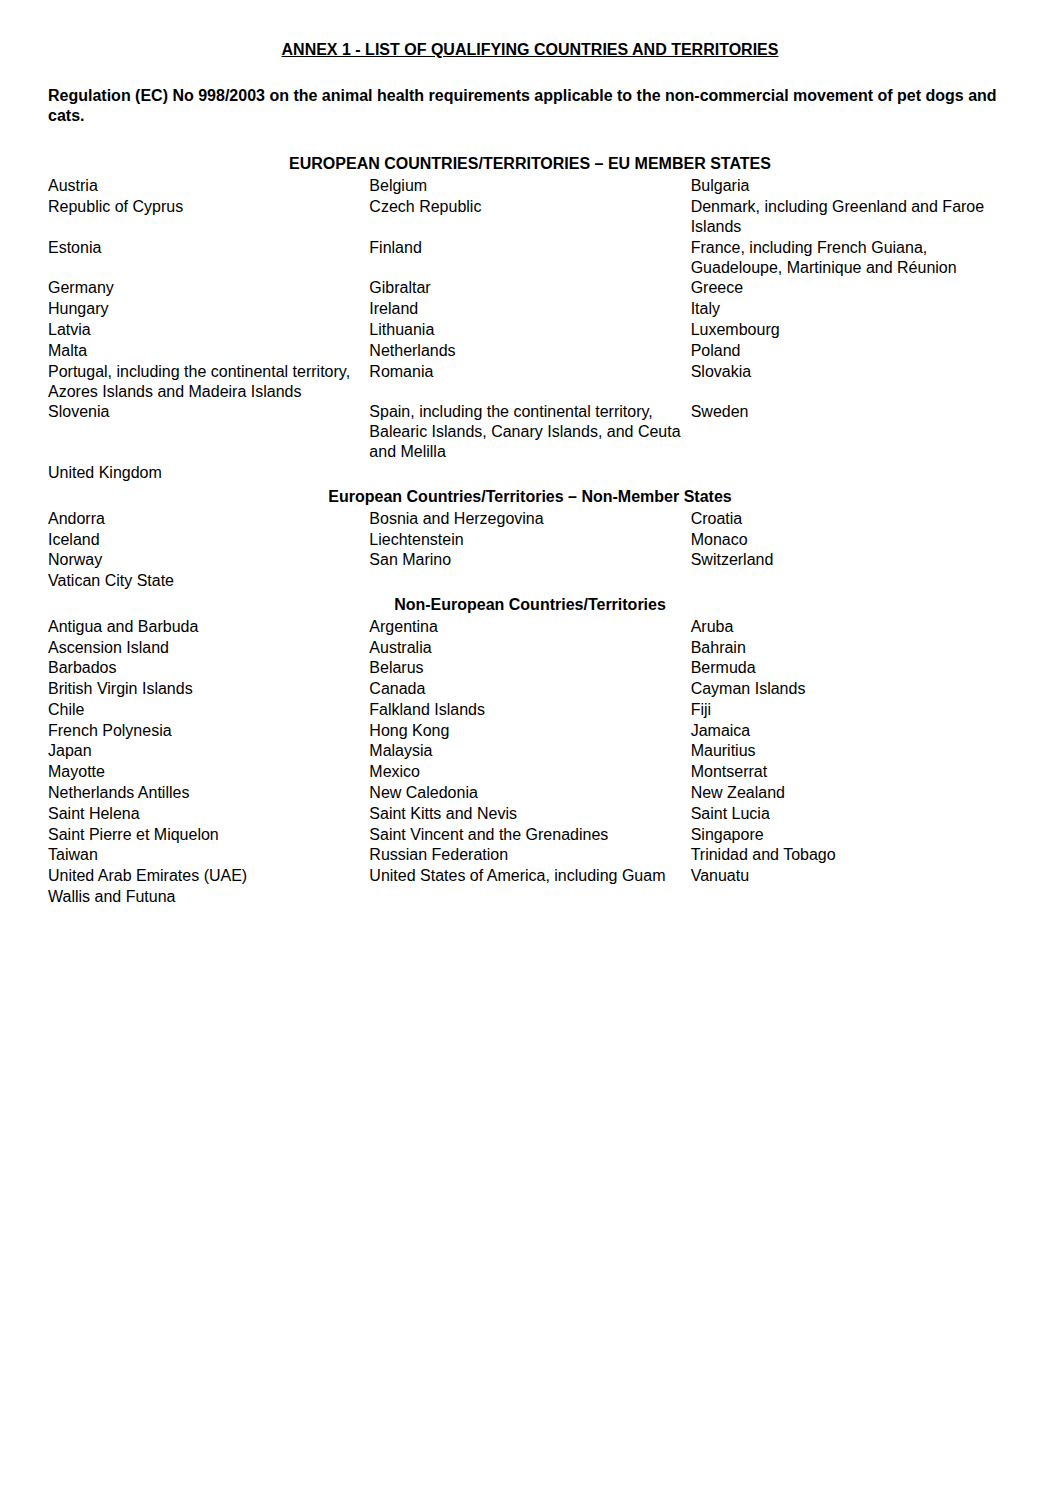ANNEX 1 - LIST OF QUALIFYING COUNTRIES AND TERRITORIES
Regulation (EC) No 998/2003 on the animal health requirements applicable to the non-commercial movement of pet dogs and cats.
EUROPEAN COUNTRIES/TERRITORIES – EU MEMBER STATES
| Austria | Belgium | Bulgaria |
| Republic of Cyprus | Czech Republic | Denmark, including Greenland and Faroe Islands |
| Estonia | Finland | France, including French Guiana, Guadeloupe, Martinique and Réunion |
| Germany | Gibraltar | Greece |
| Hungary | Ireland | Italy |
| Latvia | Lithuania | Luxembourg |
| Malta | Netherlands | Poland |
| Portugal, including the continental territory, Azores Islands and Madeira Islands | Romania | Slovakia |
| Slovenia | Spain, including the continental territory, Balearic Islands, Canary Islands, and Ceuta and Melilla | Sweden |
| United Kingdom | | |
European Countries/Territories – Non-Member States
| Andorra | Bosnia and Herzegovina | Croatia |
| Iceland | Liechtenstein | Monaco |
| Norway | San Marino | Switzerland |
| Vatican City State | | |
Non-European Countries/Territories
| Antigua and Barbuda | Argentina | Aruba |
| Ascension Island | Australia | Bahrain |
| Barbados | Belarus | Bermuda |
| British Virgin Islands | Canada | Cayman Islands |
| Chile | Falkland Islands | Fiji |
| French Polynesia | Hong Kong | Jamaica |
| Japan | Malaysia | Mauritius |
| Mayotte | Mexico | Montserrat |
| Netherlands Antilles | New Caledonia | New Zealand |
| Saint Helena | Saint Kitts and Nevis | Saint Lucia |
| Saint Pierre et Miquelon | Saint Vincent and the Grenadines | Singapore |
| Taiwan | Russian Federation | Trinidad and Tobago |
| United Arab Emirates (UAE) | United States of America, including Guam | Vanuatu |
| Wallis and Futuna | | |